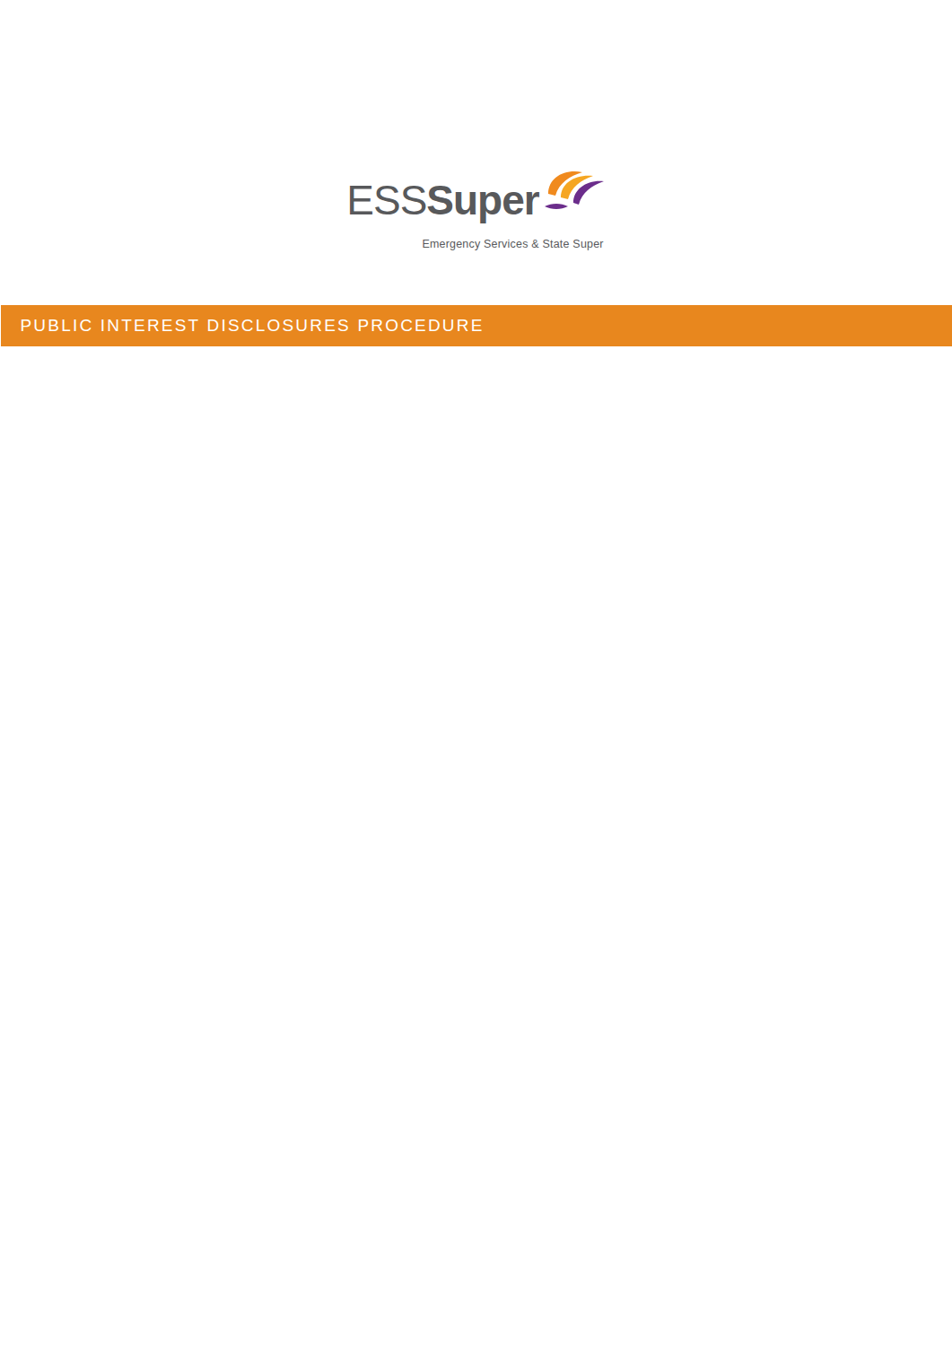ESS Super
Emergency Services & State Super
PUBLIC INTEREST DISCLOSURES PROCEDURE